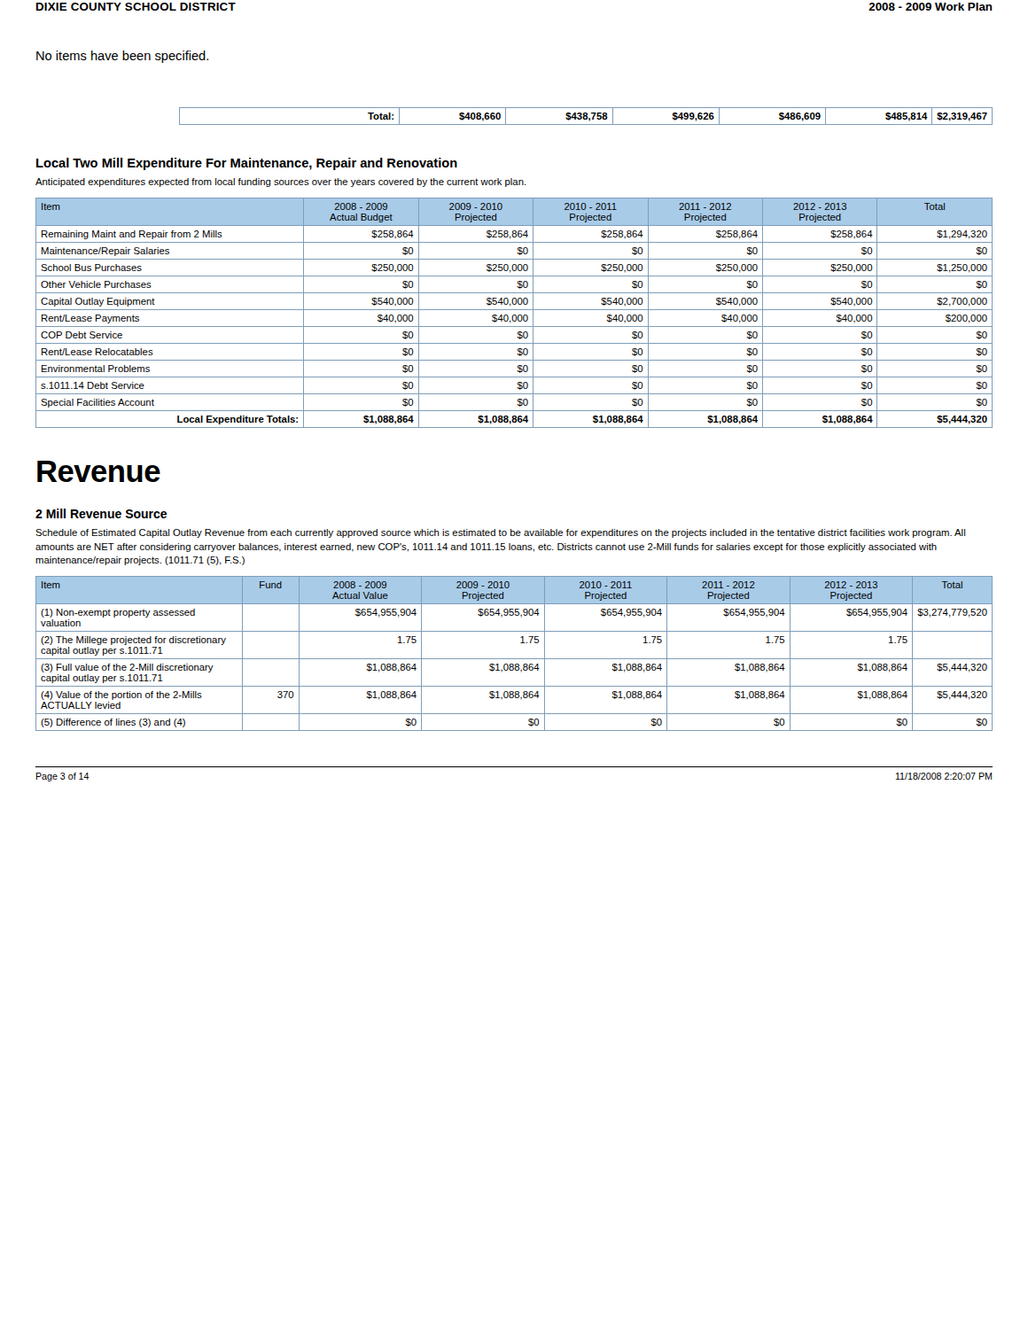DIXIE COUNTY SCHOOL DISTRICT 2008 - 2009 Work Plan
No items have been specified.
| Total: | $408,660 | $438,758 | $499,626 | $486,609 | $485,814 | $2,319,467 |
Local Two Mill Expenditure For Maintenance, Repair and Renovation
Anticipated expenditures expected from local funding sources over the years covered by the current work plan.
| Item | 2008 - 2009 Actual Budget | 2009 - 2010 Projected | 2010 - 2011 Projected | 2011 - 2012 Projected | 2012 - 2013 Projected | Total |
| --- | --- | --- | --- | --- | --- | --- |
| Remaining Maint and Repair from 2 Mills | $258,864 | $258,864 | $258,864 | $258,864 | $258,864 | $1,294,320 |
| Maintenance/Repair Salaries | $0 | $0 | $0 | $0 | $0 | $0 |
| School Bus Purchases | $250,000 | $250,000 | $250,000 | $250,000 | $250,000 | $1,250,000 |
| Other Vehicle Purchases | $0 | $0 | $0 | $0 | $0 | $0 |
| Capital Outlay Equipment | $540,000 | $540,000 | $540,000 | $540,000 | $540,000 | $2,700,000 |
| Rent/Lease Payments | $40,000 | $40,000 | $40,000 | $40,000 | $40,000 | $200,000 |
| COP Debt Service | $0 | $0 | $0 | $0 | $0 | $0 |
| Rent/Lease Relocatables | $0 | $0 | $0 | $0 | $0 | $0 |
| Environmental Problems | $0 | $0 | $0 | $0 | $0 | $0 |
| s.1011.14 Debt Service | $0 | $0 | $0 | $0 | $0 | $0 |
| Special Facilities Account | $0 | $0 | $0 | $0 | $0 | $0 |
| Local Expenditure Totals: | $1,088,864 | $1,088,864 | $1,088,864 | $1,088,864 | $1,088,864 | $5,444,320 |
Revenue
2 Mill Revenue Source
Schedule of Estimated Capital Outlay Revenue from each currently approved source which is estimated to be available for expenditures on the projects included in the tentative district facilities work program. All amounts are NET after considering carryover balances, interest earned, new COP's, 1011.14 and 1011.15 loans, etc. Districts cannot use 2-Mill funds for salaries except for those explicitly associated with maintenance/repair projects. (1011.71 (5), F.S.)
| Item | Fund | 2008 - 2009 Actual Value | 2009 - 2010 Projected | 2010 - 2011 Projected | 2011 - 2012 Projected | 2012 - 2013 Projected | Total |
| --- | --- | --- | --- | --- | --- | --- | --- |
| (1) Non-exempt property assessed valuation | | $654,955,904 | $654,955,904 | $654,955,904 | $654,955,904 | $654,955,904 | $3,274,779,520 |
| (2) The Millege projected for discretionary capital outlay per s.1011.71 | | 1.75 | 1.75 | 1.75 | 1.75 | 1.75 | |
| (3) Full value of the 2-Mill discretionary capital outlay per s.1011.71 | | $1,088,864 | $1,088,864 | $1,088,864 | $1,088,864 | $1,088,864 | $5,444,320 |
| (4) Value of the portion of the 2-Mills ACTUALLY levied | 370 | $1,088,864 | $1,088,864 | $1,088,864 | $1,088,864 | $1,088,864 | $5,444,320 |
| (5) Difference of lines (3) and (4) | | $0 | $0 | $0 | $0 | $0 | $0 |
Page 3 of 14 11/18/2008 2:20:07 PM